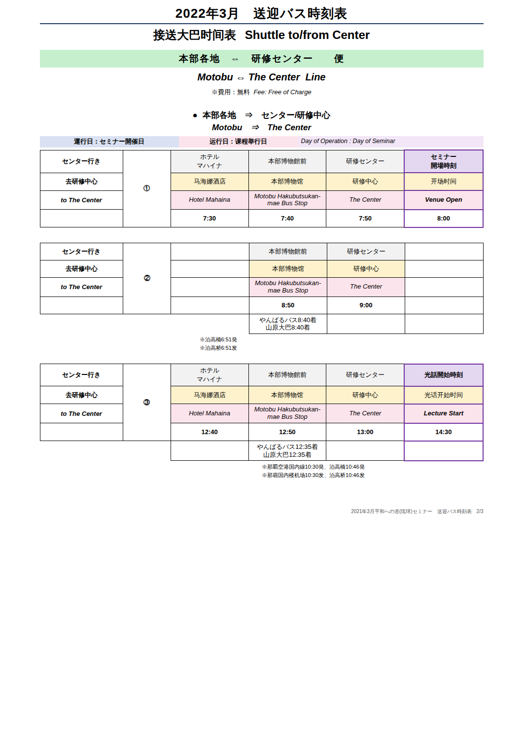2022年3月　送迎バス時刻表
接送大巴时间表Shuttle to/from Center
本部各地　⇔　研修センター　　便
Motobu ⇔ The Center Line
※費用：無料 Fee: Free of Charge
●本部各地　⇒　センター/研修中心
Motobu　⇒　The Center
運行日：セミナー開催日
运行日：课程举行日
Day of Operation : Day of Seminar
| センター行き | ① | ホテル マハイナ | 本部博物館前 | 研修センター | セミナー 開場時刻 |
| 去研修中心 | 马海娜酒店 | 本部博物馆 | 研修中心 | 开场时间 |
| to The Center | Hotel Mahaina | Motobu Hakubutsukan- mae Bus Stop | The Center | Venue Open |
| | 7:30 | 7:40 | 7:50 | 8:00 |
| センター行き | ② | | 本部博物館前 | 研修センター | |
| 去研修中心 | | 本部博物馆 | 研修中心 | |
| to The Center | | Motobu Hakubutsukan- mae Bus Stop | The Center | |
| | | 8:50 | 9:00 | |
| | | | やんばるバス8:40着 山原大巴8:40着 | | |
※泊高橋6:51発
※泊高桥6:51发
| センター行き | ③ | ホテル マハイナ | 本部博物館前 | 研修センター | 光話開始時刻 |
| 去研修中心 | 马海娜酒店 | 本部博物馆 | 研修中心 | 光话开始时间 |
| to The Center | Hotel Mahaina | Motobu Hakubutsukan- mae Bus Stop | The Center | Lecture Start |
| | 12:40 | 12:50 | 13:00 | 14:30 |
| | | | やんばるバス12:35着 山原大巴12:35着 | | |
※那覇空港国内線10:30発、泊高橋10:46発
※那霸国内楼机场10:30发、泊高桥10:46发
2021年3月平和への道(琉球)セミナー　送迎バス時刻表　2/3